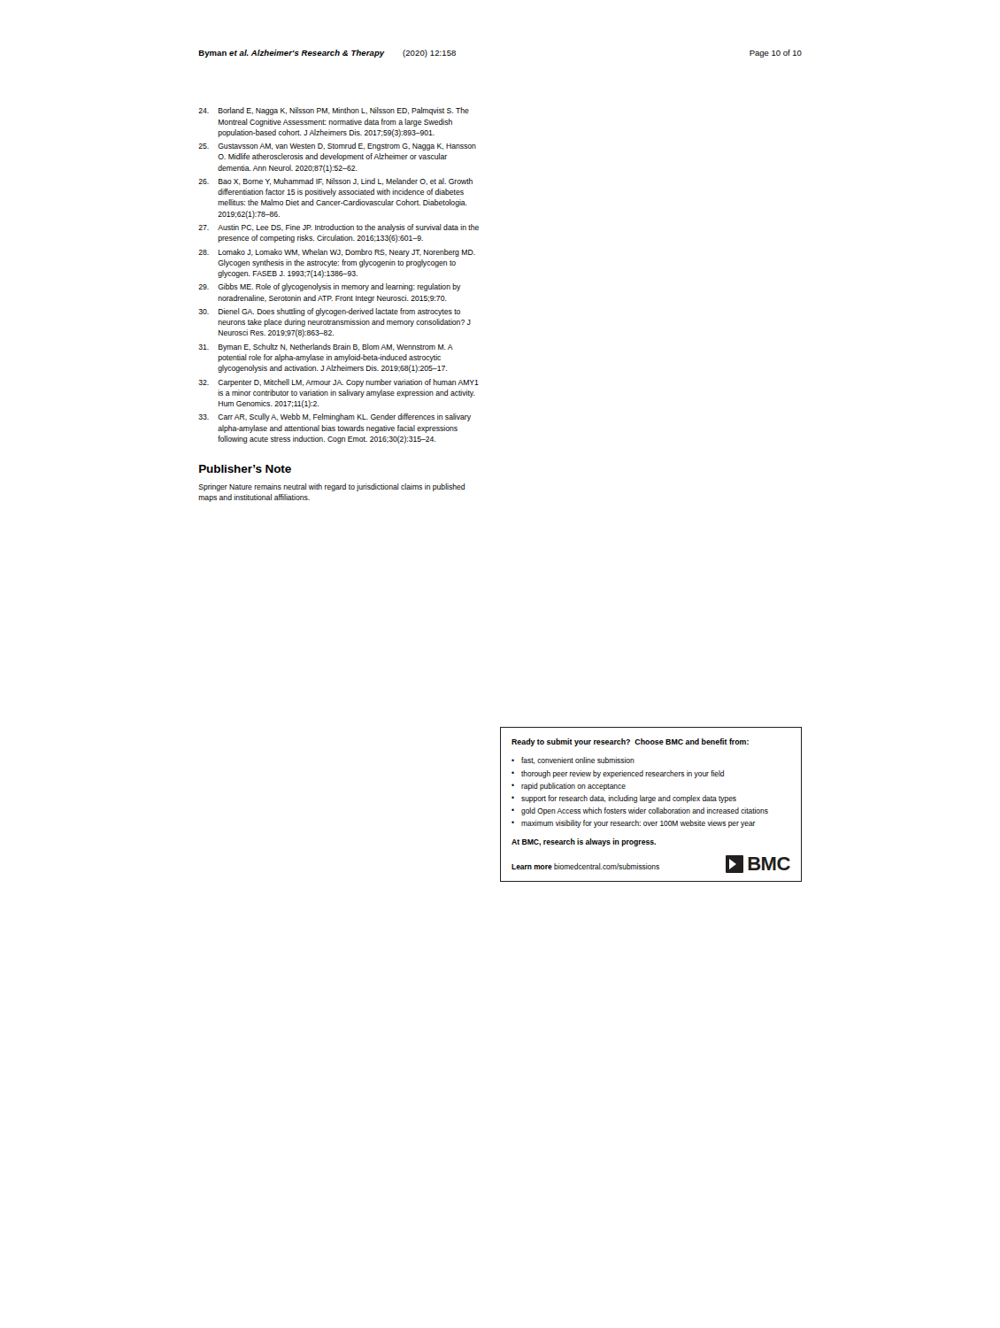Byman et al. Alzheimer's Research & Therapy (2020) 12:158
Page 10 of 10
Borland E, Nagga K, Nilsson PM, Minthon L, Nilsson ED, Palmqvist S. The Montreal Cognitive Assessment: normative data from a large Swedish population-based cohort. J Alzheimers Dis. 2017;59(3):893–901.
Gustavsson AM, van Westen D, Stomrud E, Engstrom G, Nagga K, Hansson O. Midlife atherosclerosis and development of Alzheimer or vascular dementia. Ann Neurol. 2020;87(1):52–62.
Bao X, Borne Y, Muhammad IF, Nilsson J, Lind L, Melander O, et al. Growth differentiation factor 15 is positively associated with incidence of diabetes mellitus: the Malmo Diet and Cancer-Cardiovascular Cohort. Diabetologia. 2019;62(1):78–86.
Austin PC, Lee DS, Fine JP. Introduction to the analysis of survival data in the presence of competing risks. Circulation. 2016;133(6):601–9.
Lomako J, Lomako WM, Whelan WJ, Dombro RS, Neary JT, Norenberg MD. Glycogen synthesis in the astrocyte: from glycogenin to proglycogen to glycogen. FASEB J. 1993;7(14):1386–93.
Gibbs ME. Role of glycogenolysis in memory and learning: regulation by noradrenaline, Serotonin and ATP. Front Integr Neurosci. 2015;9:70.
Dienel GA. Does shuttling of glycogen-derived lactate from astrocytes to neurons take place during neurotransmission and memory consolidation? J Neurosci Res. 2019;97(8):863–82.
Byman E, Schultz N, Netherlands Brain B, Blom AM, Wennstrom M. A potential role for alpha-amylase in amyloid-beta-induced astrocytic glycogenolysis and activation. J Alzheimers Dis. 2019;68(1):205–17.
Carpenter D, Mitchell LM, Armour JA. Copy number variation of human AMY1 is a minor contributor to variation in salivary amylase expression and activity. Hum Genomics. 2017;11(1):2.
Carr AR, Scully A, Webb M, Felmingham KL. Gender differences in salivary alpha-amylase and attentional bias towards negative facial expressions following acute stress induction. Cogn Emot. 2016;30(2):315–24.
Publisher’s Note
Springer Nature remains neutral with regard to jurisdictional claims in published maps and institutional affiliations.
Ready to submit your research? Choose BMC and benefit from:
fast, convenient online submission
thorough peer review by experienced researchers in your field
rapid publication on acceptance
support for research data, including large and complex data types
gold Open Access which fosters wider collaboration and increased citations
maximum visibility for your research: over 100M website views per year
At BMC, research is always in progress.
Learn more biomedcentral.com/submissions
BMC